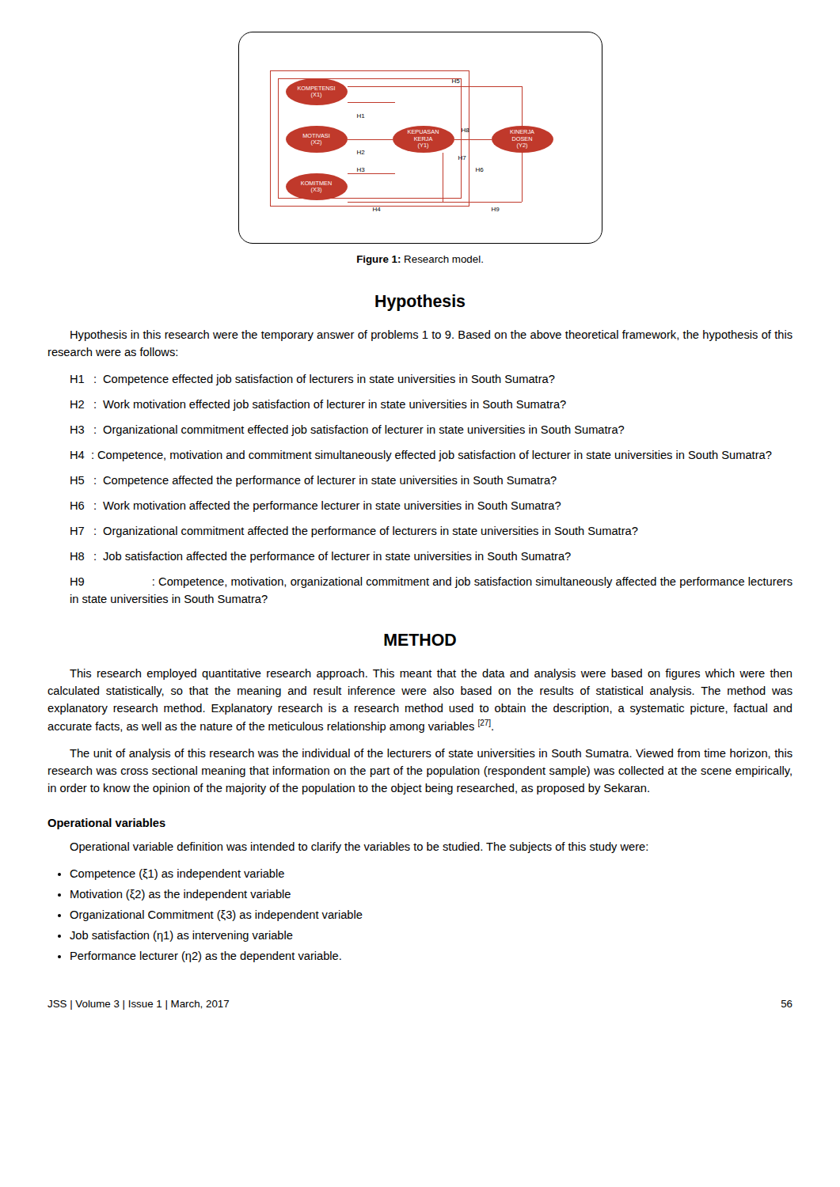KOMPETENSI
(X1)
MOTIVASI
(X2)
KOMITMEN
(X3)
KEPUASAN
KERJA
(Y1)
KINERJA
DOSEN
(Y2)
H1
H2
H3
H4
H5
H6
H7
H8
H9
Figure 1: Research model.
Hypothesis
Hypothesis in this research were the temporary answer of problems 1 to 9. Based on the above theoretical framework, the hypothesis of this research were as follows:
H1: Competence effected job satisfaction of lecturers in state universities in South Sumatra?
H2: Work motivation effected job satisfaction of lecturer in state universities in South Sumatra?
H3: Organizational commitment effected job satisfaction of lecturer in state universities in South Sumatra?
H4 : Competence, motivation and commitment simultaneously effected job satisfaction of lecturer in state universities in South Sumatra?
H5: Competence affected the performance of lecturer in state universities in South Sumatra?
H6: Work motivation affected the performance lecturer in state universities in South Sumatra?
H7: Organizational commitment affected the performance of lecturers in state universities in South Sumatra?
H8: Job satisfaction affected the performance of lecturer in state universities in South Sumatra?
H9 : Competence, motivation, organizational commitment and job satisfaction simultaneously affected the performance lecturers in state universities in South Sumatra?
METHOD
This research employed quantitative research approach. This meant that the data and analysis were based on figures which were then calculated statistically, so that the meaning and result inference were also based on the results of statistical analysis. The method was explanatory research method. Explanatory research is a research method used to obtain the description, a systematic picture, factual and accurate facts, as well as the nature of the meticulous relationship among variables [27].
The unit of analysis of this research was the individual of the lecturers of state universities in South Sumatra. Viewed from time horizon, this research was cross sectional meaning that information on the part of the population (respondent sample) was collected at the scene empirically, in order to know the opinion of the majority of the population to the object being researched, as proposed by Sekaran.
Operational variables
Operational variable definition was intended to clarify the variables to be studied. The subjects of this study were:
Competence (ξ1) as independent variable
Motivation (ξ2) as the independent variable
Organizational Commitment (ξ3) as independent variable
Job satisfaction (η1) as intervening variable
Performance lecturer (η2) as the dependent variable.
JSS | Volume 3 | Issue 1 | March, 2017 56